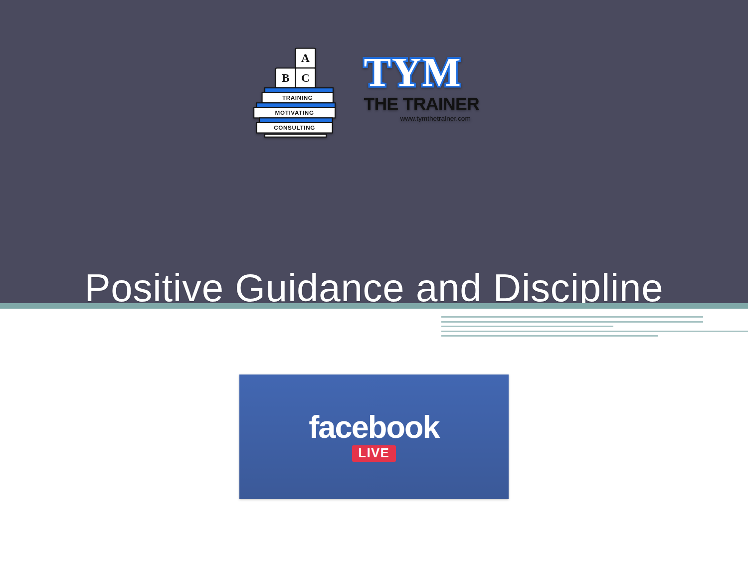A B C TRAINING MOTIVATING CONSULTING TYM THE TRAINER www.tymthetrainer.com
Positive Guidance and Discipline
facebook LIVE